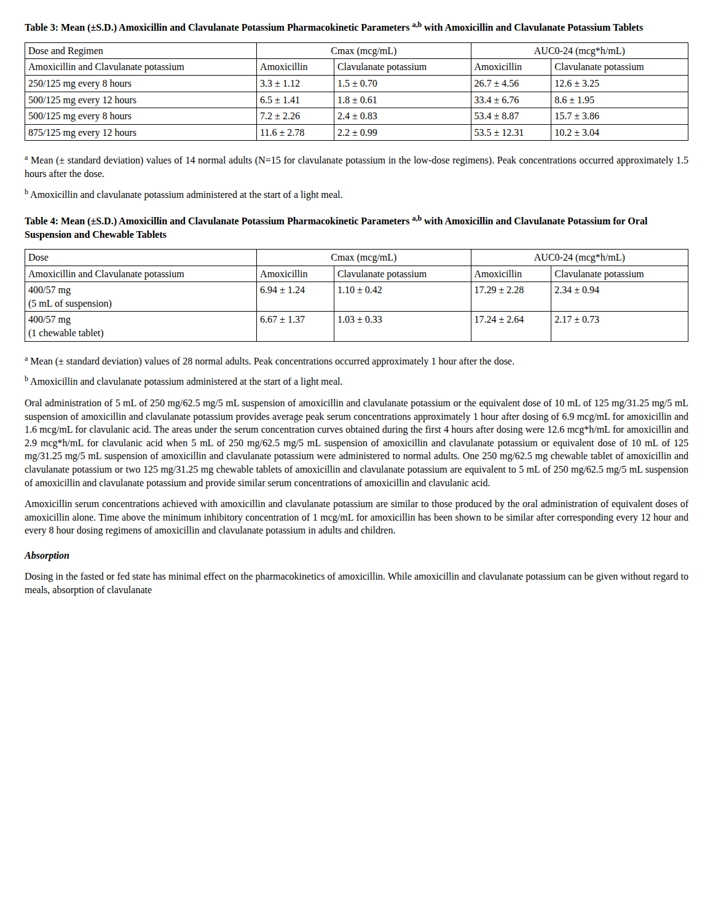Table 3: Mean (±S.D.) Amoxicillin and Clavulanate Potassium Pharmacokinetic Parameters a,b with Amoxicillin and Clavulanate Potassium Tablets
| Dose and Regimen | Cmax (mcg/mL) | AUC0-24 (mcg*h/mL) |
| Amoxicillin and Clavulanate potassium | Amoxicillin | Clavulanate potassium | Amoxicillin | Clavulanate potassium |
| 250/125 mg every 8 hours | 3.3 ± 1.12 | 1.5 ± 0.70 | 26.7 ± 4.56 | 12.6 ± 3.25 |
| 500/125 mg every 12 hours | 6.5 ± 1.41 | 1.8 ± 0.61 | 33.4 ± 6.76 | 8.6 ± 1.95 |
| 500/125 mg every 8 hours | 7.2 ± 2.26 | 2.4 ± 0.83 | 53.4 ± 8.87 | 15.7 ± 3.86 |
| 875/125 mg every 12 hours | 11.6 ± 2.78 | 2.2 ± 0.99 | 53.5 ± 12.31 | 10.2 ± 3.04 |
a Mean (± standard deviation) values of 14 normal adults (N=15 for clavulanate potassium in the low-dose regimens). Peak concentrations occurred approximately 1.5 hours after the dose.
b Amoxicillin and clavulanate potassium administered at the start of a light meal.
Table 4: Mean (±S.D.) Amoxicillin and Clavulanate Potassium Pharmacokinetic Parameters a,b with Amoxicillin and Clavulanate Potassium for Oral Suspension and Chewable Tablets
| Dose | Cmax (mcg/mL) | AUC0-24 (mcg*h/mL) |
| Amoxicillin and Clavulanate potassium | Amoxicillin | Clavulanate potassium | Amoxicillin | Clavulanate potassium |
| 400/57 mg (5 mL of suspension) | 6.94 ± 1.24 | 1.10 ± 0.42 | 17.29 ± 2.28 | 2.34 ± 0.94 |
| 400/57 mg (1 chewable tablet) | 6.67 ± 1.37 | 1.03 ± 0.33 | 17.24 ± 2.64 | 2.17 ± 0.73 |
a Mean (± standard deviation) values of 28 normal adults. Peak concentrations occurred approximately 1 hour after the dose.
b Amoxicillin and clavulanate potassium administered at the start of a light meal.
Oral administration of 5 mL of 250 mg/62.5 mg/5 mL suspension of amoxicillin and clavulanate potassium or the equivalent dose of 10 mL of 125 mg/31.25 mg/5 mL suspension of amoxicillin and clavulanate potassium provides average peak serum concentrations approximately 1 hour after dosing of 6.9 mcg/mL for amoxicillin and 1.6 mcg/mL for clavulanic acid. The areas under the serum concentration curves obtained during the first 4 hours after dosing were 12.6 mcg*h/mL for amoxicillin and 2.9 mcg*h/mL for clavulanic acid when 5 mL of 250 mg/62.5 mg/5 mL suspension of amoxicillin and clavulanate potassium or equivalent dose of 10 mL of 125 mg/31.25 mg/5 mL suspension of amoxicillin and clavulanate potassium were administered to normal adults. One 250 mg/62.5 mg chewable tablet of amoxicillin and clavulanate potassium or two 125 mg/31.25 mg chewable tablets of amoxicillin and clavulanate potassium are equivalent to 5 mL of 250 mg/62.5 mg/5 mL suspension of amoxicillin and clavulanate potassium and provide similar serum concentrations of amoxicillin and clavulanic acid.
Amoxicillin serum concentrations achieved with amoxicillin and clavulanate potassium are similar to those produced by the oral administration of equivalent doses of amoxicillin alone. Time above the minimum inhibitory concentration of 1 mcg/mL for amoxicillin has been shown to be similar after corresponding every 12 hour and every 8 hour dosing regimens of amoxicillin and clavulanate potassium in adults and children.
Absorption
Dosing in the fasted or fed state has minimal effect on the pharmacokinetics of amoxicillin. While amoxicillin and clavulanate potassium can be given without regard to meals, absorption of clavulanate